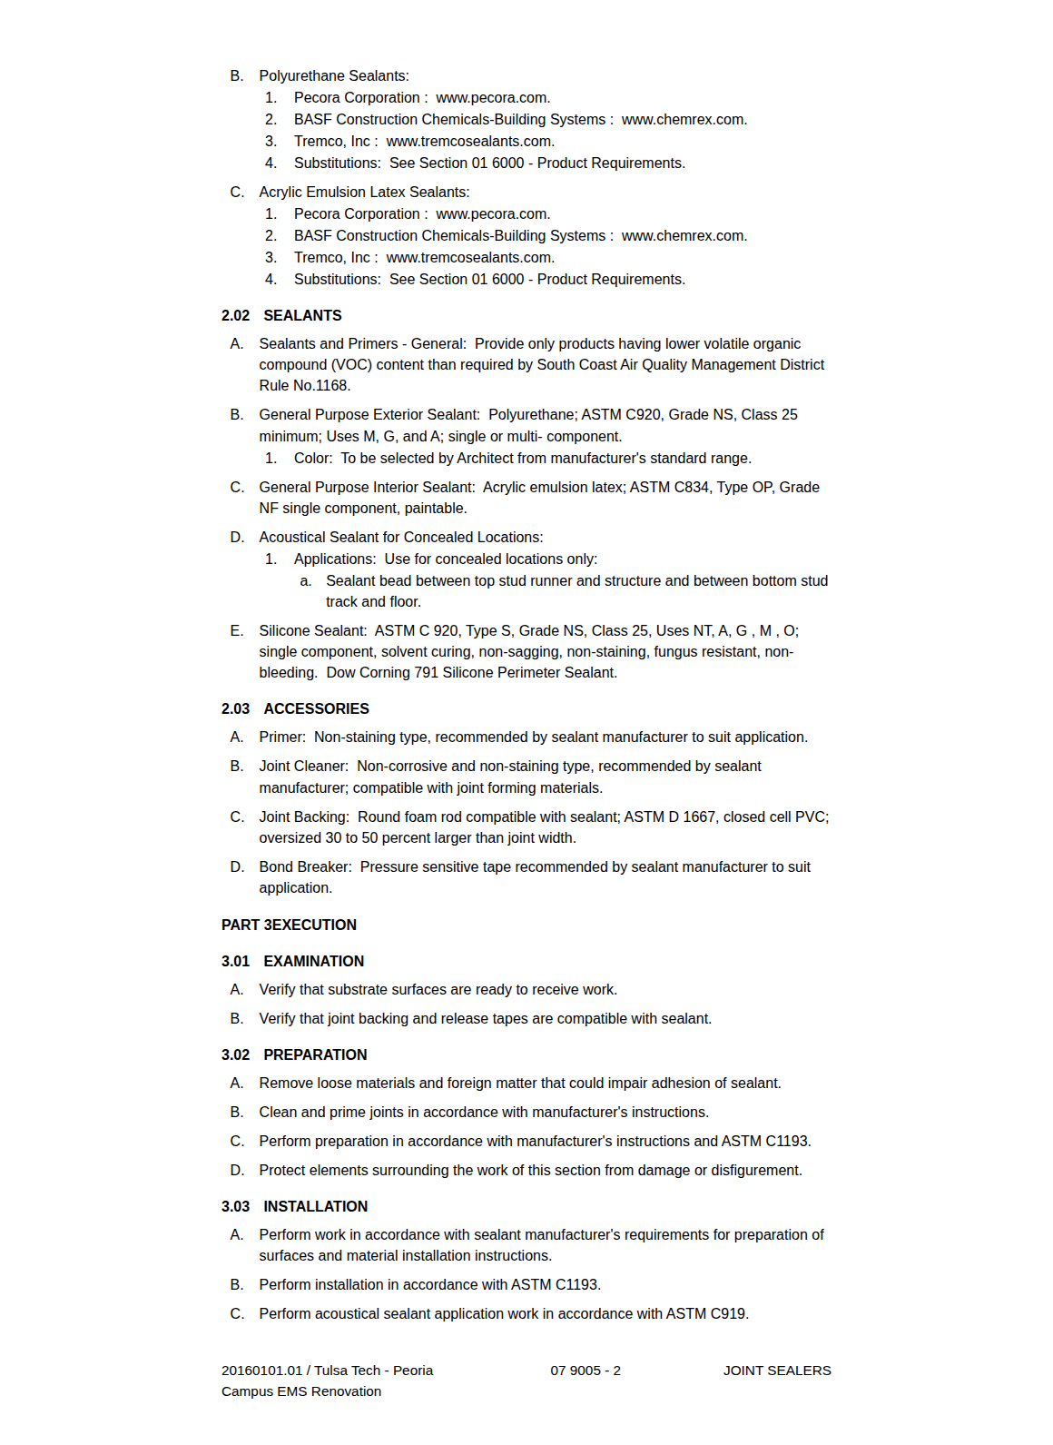B. Polyurethane Sealants:
1. Pecora Corporation : www.pecora.com.
2. BASF Construction Chemicals-Building Systems : www.chemrex.com.
3. Tremco, Inc : www.tremcosealants.com.
4. Substitutions: See Section 01 6000 - Product Requirements.
C. Acrylic Emulsion Latex Sealants:
1. Pecora Corporation : www.pecora.com.
2. BASF Construction Chemicals-Building Systems : www.chemrex.com.
3. Tremco, Inc : www.tremcosealants.com.
4. Substitutions: See Section 01 6000 - Product Requirements.
2.02 SEALANTS
A. Sealants and Primers - General: Provide only products having lower volatile organic compound (VOC) content than required by South Coast Air Quality Management District Rule No.1168.
B. General Purpose Exterior Sealant: Polyurethane; ASTM C920, Grade NS, Class 25 minimum; Uses M, G, and A; single or multi- component.
1. Color: To be selected by Architect from manufacturer's standard range.
C. General Purpose Interior Sealant: Acrylic emulsion latex; ASTM C834, Type OP, Grade NF single component, paintable.
D. Acoustical Sealant for Concealed Locations:
1. Applications: Use for concealed locations only:
a. Sealant bead between top stud runner and structure and between bottom stud track and floor.
E. Silicone Sealant: ASTM C 920, Type S, Grade NS, Class 25, Uses NT, A, G , M , O; single component, solvent curing, non-sagging, non-staining, fungus resistant, non-bleeding. Dow Corning 791 Silicone Perimeter Sealant.
2.03 ACCESSORIES
A. Primer: Non-staining type, recommended by sealant manufacturer to suit application.
B. Joint Cleaner: Non-corrosive and non-staining type, recommended by sealant manufacturer; compatible with joint forming materials.
C. Joint Backing: Round foam rod compatible with sealant; ASTM D 1667, closed cell PVC; oversized 30 to 50 percent larger than joint width.
D. Bond Breaker: Pressure sensitive tape recommended by sealant manufacturer to suit application.
PART 3 EXECUTION
3.01 EXAMINATION
A. Verify that substrate surfaces are ready to receive work.
B. Verify that joint backing and release tapes are compatible with sealant.
3.02 PREPARATION
A. Remove loose materials and foreign matter that could impair adhesion of sealant.
B. Clean and prime joints in accordance with manufacturer's instructions.
C. Perform preparation in accordance with manufacturer's instructions and ASTM C1193.
D. Protect elements surrounding the work of this section from damage or disfigurement.
3.03 INSTALLATION
A. Perform work in accordance with sealant manufacturer's requirements for preparation of surfaces and material installation instructions.
B. Perform installation in accordance with ASTM C1193.
C. Perform acoustical sealant application work in accordance with ASTM C919.
20160101.01 / Tulsa Tech - Peoria Campus EMS Renovation
07 9005 - 2
JOINT SEALERS